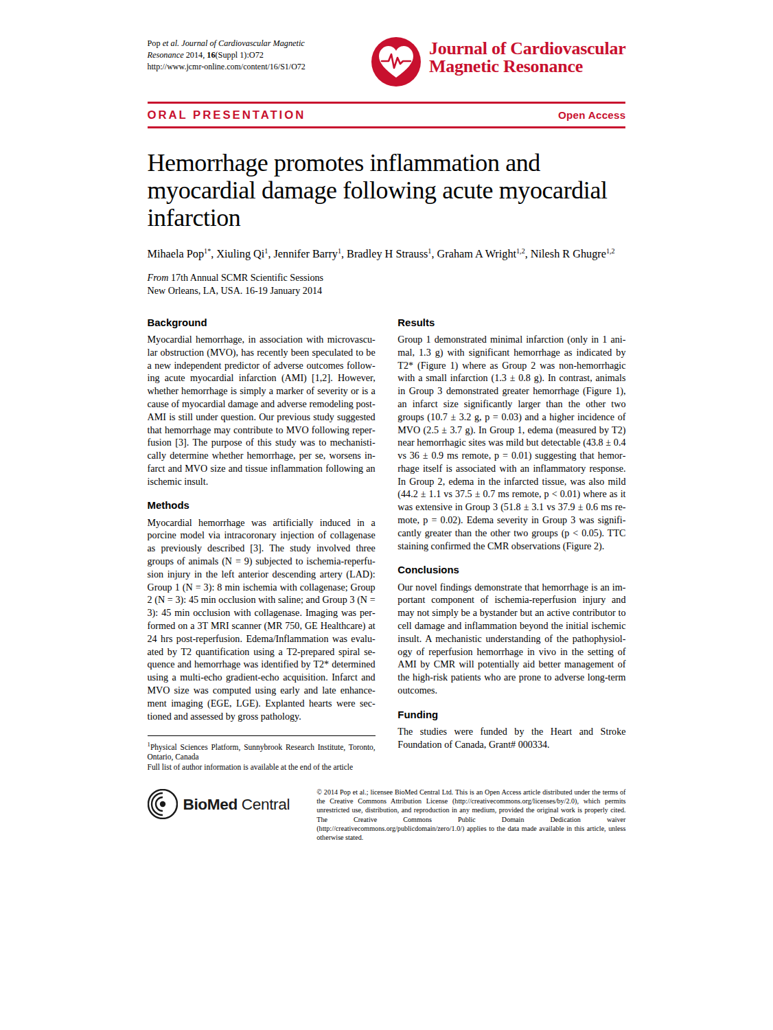Pop et al. Journal of Cardiovascular Magnetic
Resonance 2014, 16(Suppl 1):O72
http://www.jcmr-online.com/content/16/S1/O72
Journal of Cardiovascular Magnetic Resonance
Oral presentation
Open Access
Hemorrhage promotes inflammation and myocardial damage following acute myocardial infarction
Mihaela Pop1*, Xiuling Qi1, Jennifer Barry1, Bradley H Strauss1, Graham A Wright1,2, Nilesh R Ghugre1,2
From 17th Annual SCMR Scientific Sessions
New Orleans, LA, USA. 16-19 January 2014
Background
Myocardial hemorrhage, in association with microvascular obstruction (MVO), has recently been speculated to be a new independent predictor of adverse outcomes following acute myocardial infarction (AMI) [1,2]. However, whether hemorrhage is simply a marker of severity or is a cause of myocardial damage and adverse remodeling post-AMI is still under question. Our previous study suggested that hemorrhage may contribute to MVO following reperfusion [3]. The purpose of this study was to mechanistically determine whether hemorrhage, per se, worsens infarct and MVO size and tissue inflammation following an ischemic insult.
Methods
Myocardial hemorrhage was artificially induced in a porcine model via intracoronary injection of collagenase as previously described [3]. The study involved three groups of animals (N = 9) subjected to ischemia-reperfusion injury in the left anterior descending artery (LAD): Group 1 (N = 3): 8 min ischemia with collagenase; Group 2 (N = 3): 45 min occlusion with saline; and Group 3 (N = 3): 45 min occlusion with collagenase. Imaging was performed on a 3T MRI scanner (MR 750, GE Healthcare) at 24 hrs post-reperfusion. Edema/Inflammation was evaluated by T2 quantification using a T2-prepared spiral sequence and hemorrhage was identified by T2* determined using a multi-echo gradient-echo acquisition. Infarct and MVO size was computed using early and late enhancement imaging (EGE, LGE). Explanted hearts were sectioned and assessed by gross pathology.
1Physical Sciences Platform, Sunnybrook Research Institute, Toronto, Ontario, Canada
Full list of author information is available at the end of the article
Results
Group 1 demonstrated minimal infarction (only in 1 animal, 1.3 g) with significant hemorrhage as indicated by T2* (Figure 1) where as Group 2 was non-hemorrhagic with a small infarction (1.3 ± 0.8 g). In contrast, animals in Group 3 demonstrated greater hemorrhage (Figure 1), an infarct size significantly larger than the other two groups (10.7 ± 3.2 g, p = 0.03) and a higher incidence of MVO (2.5 ± 3.7 g). In Group 1, edema (measured by T2) near hemorrhagic sites was mild but detectable (43.8 ± 0.4 vs 36 ± 0.9 ms remote, p = 0.01) suggesting that hemorrhage itself is associated with an inflammatory response. In Group 2, edema in the infarcted tissue, was also mild (44.2 ± 1.1 vs 37.5 ± 0.7 ms remote, p < 0.01) where as it was extensive in Group 3 (51.8 ± 3.1 vs 37.9 ± 0.6 ms remote, p = 0.02). Edema severity in Group 3 was significantly greater than the other two groups (p < 0.05). TTC staining confirmed the CMR observations (Figure 2).
Conclusions
Our novel findings demonstrate that hemorrhage is an important component of ischemia-reperfusion injury and may not simply be a bystander but an active contributor to cell damage and inflammation beyond the initial ischemic insult. A mechanistic understanding of the pathophysiology of reperfusion hemorrhage in vivo in the setting of AMI by CMR will potentially aid better management of the high-risk patients who are prone to adverse long-term outcomes.
Funding
The studies were funded by the Heart and Stroke Foundation of Canada, Grant# 000334.
Bio Med Central
© 2014 Pop et al.; licensee BioMed Central Ltd. This is an Open Access article distributed under the terms of the Creative Commons Attribution License (http://creativecommons.org/licenses/by/2.0), which permits unrestricted use, distribution, and reproduction in any medium, provided the original work is properly cited. The Creative Commons Public Domain Dedication waiver (http://creativecommons.org/publicdomain/zero/1.0/) applies to the data made available in this article, unless otherwise stated.